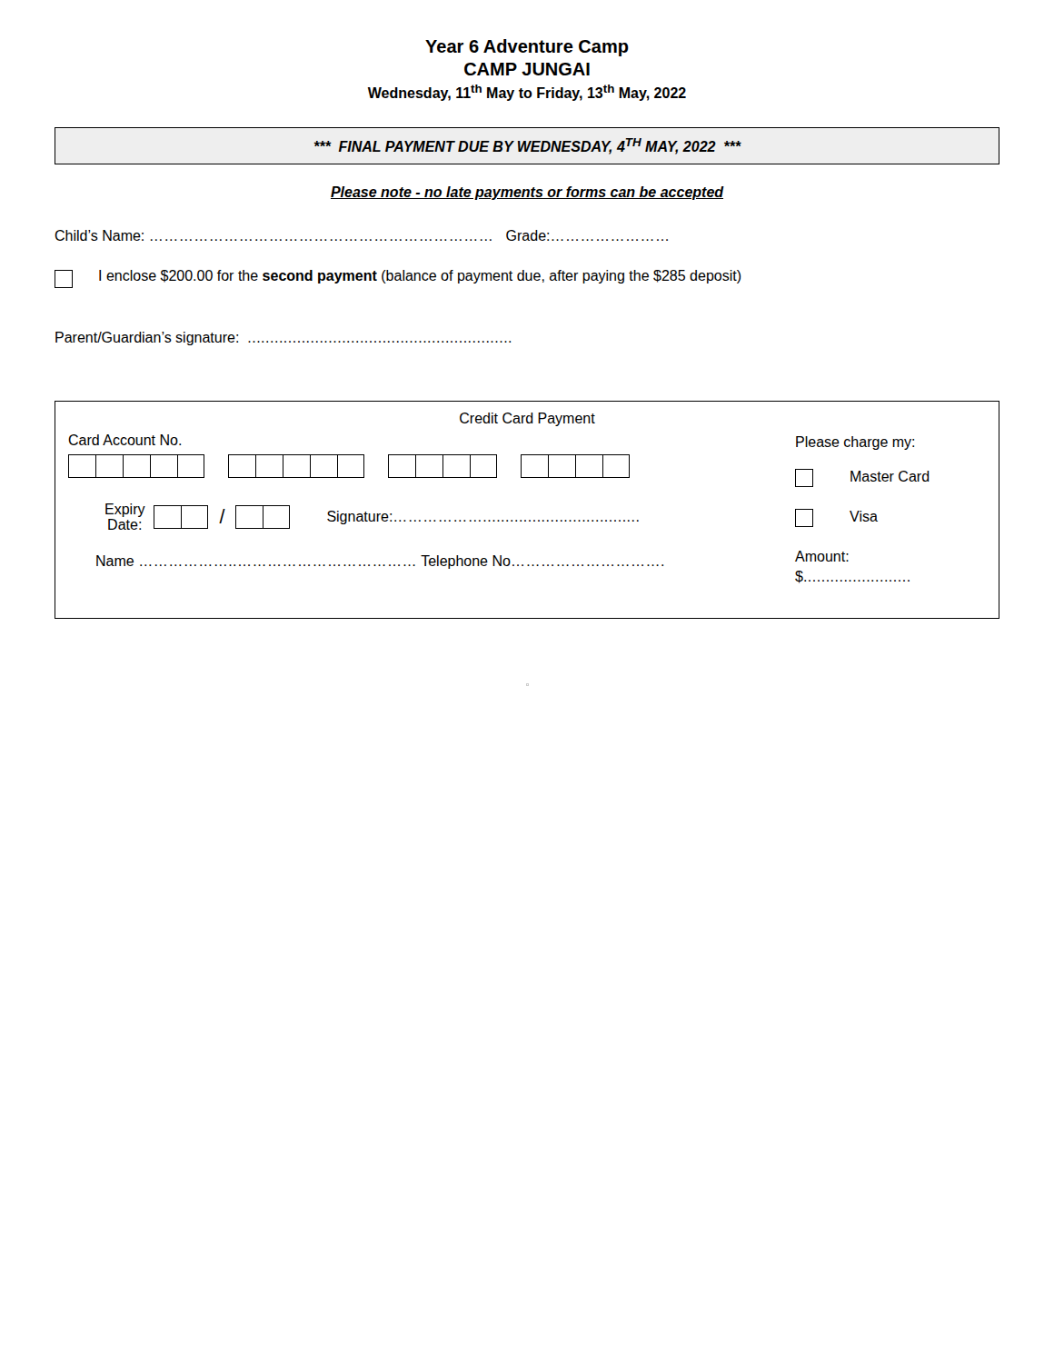Year 6 Adventure Camp
CAMP JUNGAI
Wednesday, 11th May to Friday, 13th May, 2022
*** FINAL PAYMENT DUE BY WEDNESDAY, 4TH MAY, 2022 ***
Please note - no late payments or forms can be accepted
Child’s Name: …………………………………………………………… Grade:……………………
I enclose $200.00 for the second payment (balance of payment due, after paying the $285 deposit)
Parent/Guardian’s signature: ...........................................................
Credit Card Payment
Card Account No.
Expiry
Date:
/
Signature:………………...................................
Name ………………..……………………………… Telephone No………………………….
Please charge my:
Master Card
Visa
Amount:
$........................